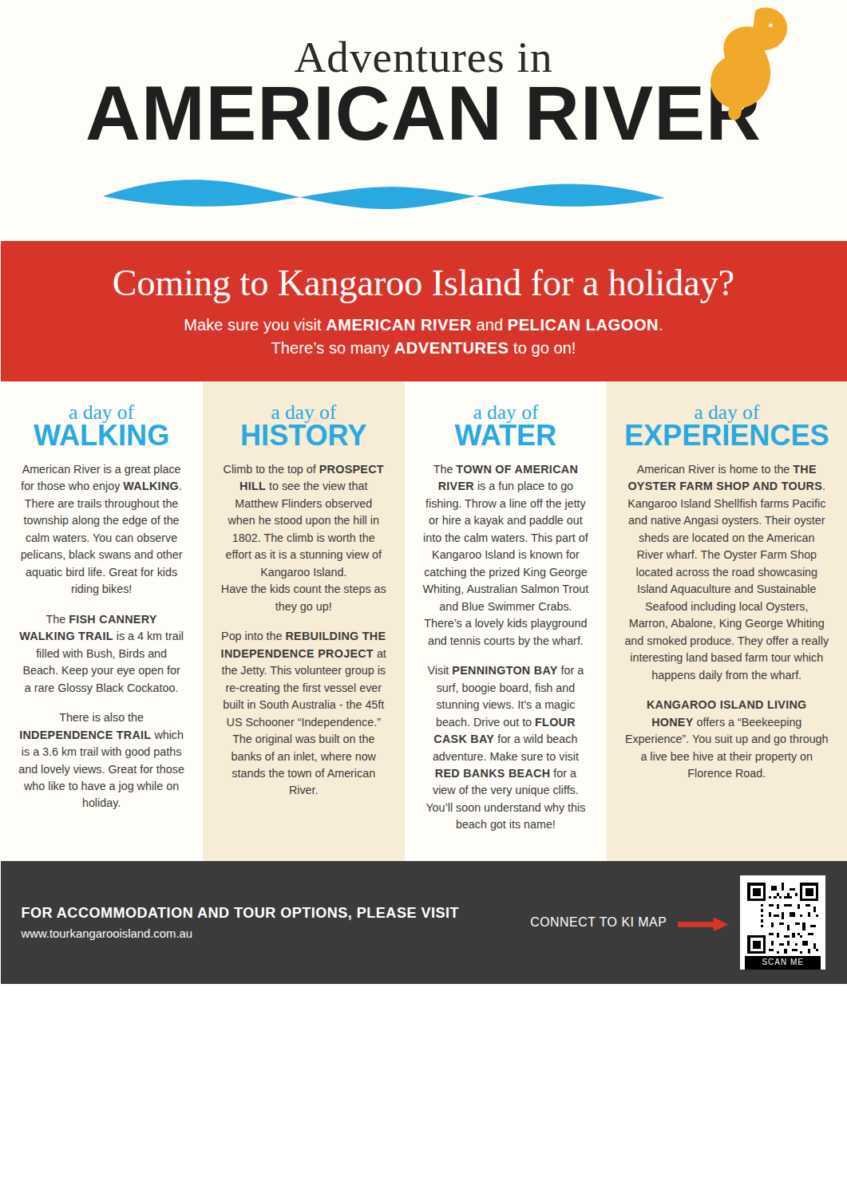Adventures in
American River
Coming to Kangaroo Island for a holiday?
Make sure you visit AMERICAN RIVER and PELICAN LAGOON.
There’s so many ADVENTURES to go on!
a day of Walking
American River is a great place for those who enjoy walking. There are trails throughout the township along the edge of the calm waters. You can observe pelicans, black swans and other aquatic bird life. Great for kids riding bikes!
The Fish Cannery Walking Trail is a 4 km trail filled with Bush, Birds and Beach. Keep your eye open for a rare Glossy Black Cockatoo.
There is also the Independence Trail which is a 3.6 km trail with good paths and lovely views. Great for those who like to have a jog while on holiday.
a day of History
Climb to the top of Prospect Hill to see the view that Matthew Flinders observed when he stood upon the hill in 1802. The climb is worth the effort as it is a stunning view of Kangaroo Island.
Have the kids count the steps as they go up!
Pop into the Rebuilding the Independence Project at the Jetty. This volunteer group is re-creating the first vessel ever built in South Australia - the 45ft US Schooner “Independence.” The original was built on the banks of an inlet, where now stands the town of American River.
a day of Water
The Town of American River is a fun place to go fishing. Throw a line off the jetty or hire a kayak and paddle out into the calm waters. This part of Kangaroo Island is known for catching the prized King George Whiting, Australian Salmon Trout and Blue Swimmer Crabs. There’s a lovely kids playground and tennis courts by the wharf.
Visit Pennington Bay for a surf, boogie board, fish and stunning views. It’s a magic beach. Drive out to Flour Cask Bay for a wild beach adventure. Make sure to visit Red Banks Beach for a view of the very unique cliffs. You’ll soon understand why this beach got its name!
a day of Experiences
American River is home to the The Oyster Farm Shop and Tours. Kangaroo Island Shellfish farms Pacific and native Angasi oysters. Their oyster sheds are located on the American River wharf. The Oyster Farm Shop located across the road showcasing Island Aquaculture and Sustainable Seafood including local Oysters, Marron, Abalone, King George Whiting and smoked produce. They offer a really interesting land based farm tour which happens daily from the wharf.
Kangaroo Island Living Honey offers a “Beekeeping Experience”. You suit up and go through a live bee hive at their property on Florence Road.
For accommodation and tour options, please visit
www.tourkangarooisland.com.au
Connect to KI Map
SCAN ME